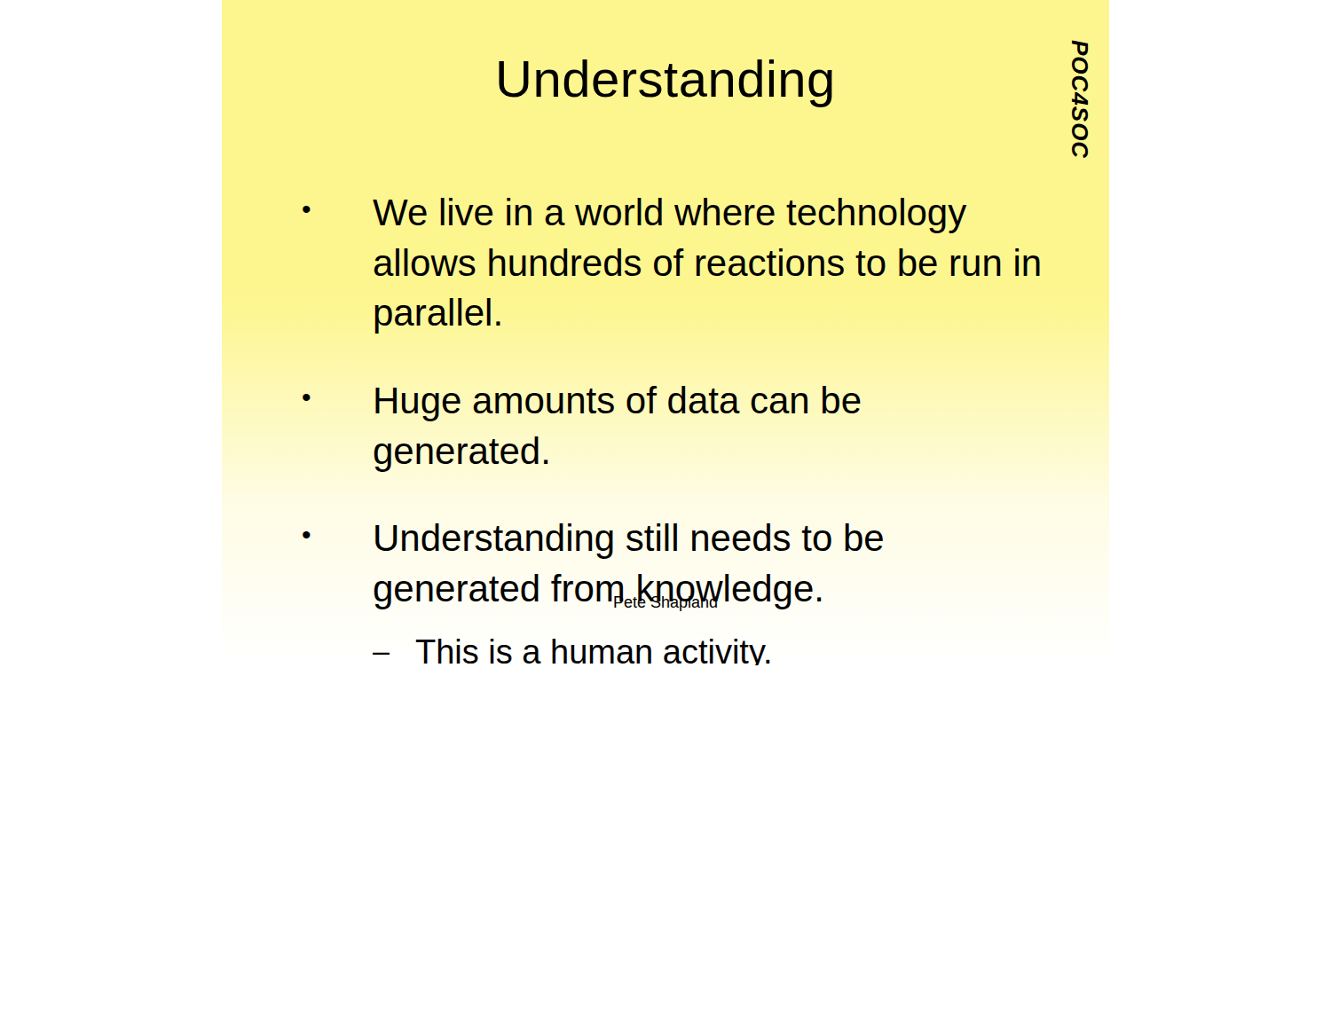POC4SOC
Understanding
We live in a world where technology allows hundreds of reactions to be run in parallel.
Huge amounts of data can be generated.
Understanding still needs to be generated from knowledge.
This is a human activity.
Pete Shapland